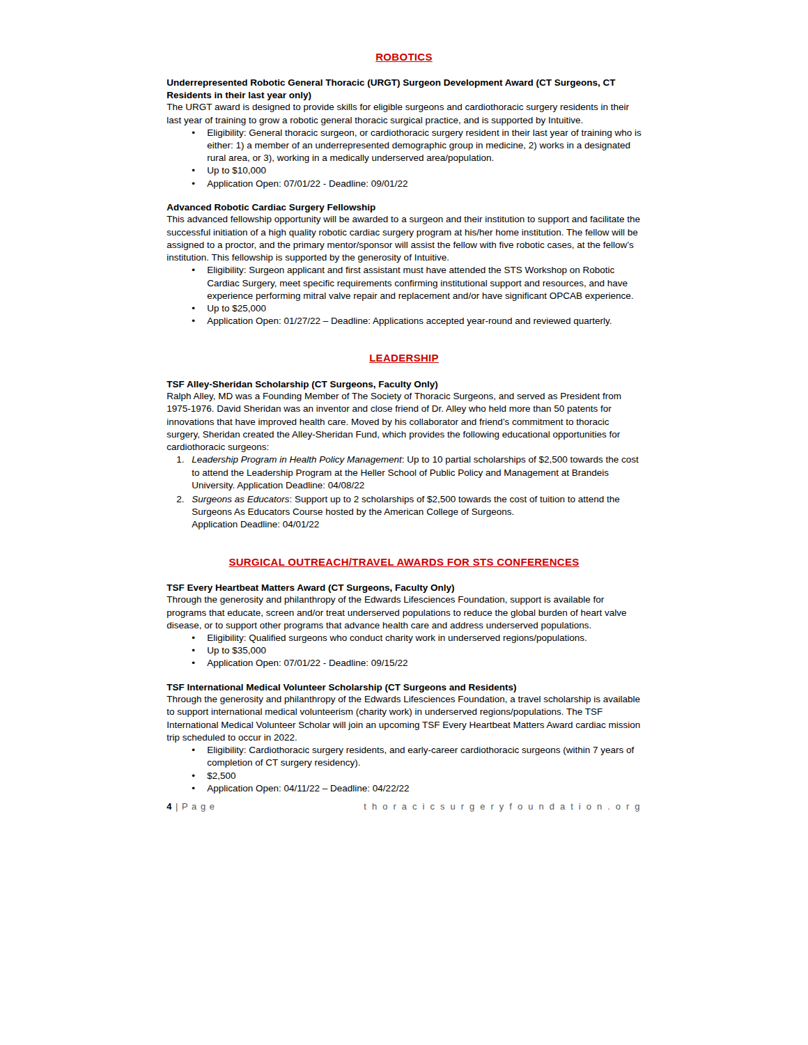ROBOTICS
Underrepresented Robotic General Thoracic (URGT) Surgeon Development Award (CT Surgeons, CT Residents in their last year only)
The URGT award is designed to provide skills for eligible surgeons and cardiothoracic surgery residents in their last year of training to grow a robotic general thoracic surgical practice, and is supported by Intuitive.
Eligibility: General thoracic surgeon, or cardiothoracic surgery resident in their last year of training who is either: 1) a member of an underrepresented demographic group in medicine, 2) works in a designated rural area, or 3), working in a medically underserved area/population.
Up to $10,000
Application Open: 07/01/22 - Deadline: 09/01/22
Advanced Robotic Cardiac Surgery Fellowship
This advanced fellowship opportunity will be awarded to a surgeon and their institution to support and facilitate the successful initiation of a high quality robotic cardiac surgery program at his/her home institution. The fellow will be assigned to a proctor, and the primary mentor/sponsor will assist the fellow with five robotic cases, at the fellow’s institution. This fellowship is supported by the generosity of Intuitive.
Eligibility: Surgeon applicant and first assistant must have attended the STS Workshop on Robotic Cardiac Surgery, meet specific requirements confirming institutional support and resources, and have experience performing mitral valve repair and replacement and/or have significant OPCAB experience.
Up to $25,000
Application Open: 01/27/22 – Deadline: Applications accepted year-round and reviewed quarterly.
LEADERSHIP
TSF Alley-Sheridan Scholarship (CT Surgeons, Faculty Only)
Ralph Alley, MD was a Founding Member of The Society of Thoracic Surgeons, and served as President from 1975-1976. David Sheridan was an inventor and close friend of Dr. Alley who held more than 50 patents for innovations that have improved health care. Moved by his collaborator and friend’s commitment to thoracic surgery, Sheridan created the Alley-Sheridan Fund, which provides the following educational opportunities for cardiothoracic surgeons:
Leadership Program in Health Policy Management: Up to 10 partial scholarships of $2,500 towards the cost to attend the Leadership Program at the Heller School of Public Policy and Management at Brandeis University. Application Deadline: 04/08/22
Surgeons as Educators: Support up to 2 scholarships of $2,500 towards the cost of tuition to attend the Surgeons As Educators Course hosted by the American College of Surgeons.
Application Deadline: 04/01/22
SURGICAL OUTREACH/TRAVEL AWARDS FOR STS CONFERENCES
TSF Every Heartbeat Matters Award (CT Surgeons, Faculty Only)
Through the generosity and philanthropy of the Edwards Lifesciences Foundation, support is available for programs that educate, screen and/or treat underserved populations to reduce the global burden of heart valve disease, or to support other programs that advance health care and address underserved populations.
Eligibility: Qualified surgeons who conduct charity work in underserved regions/populations.
Up to $35,000
Application Open: 07/01/22 - Deadline: 09/15/22
TSF International Medical Volunteer Scholarship (CT Surgeons and Residents)
Through the generosity and philanthropy of the Edwards Lifesciences Foundation, a travel scholarship is available to support international medical volunteerism (charity work) in underserved regions/populations. The TSF International Medical Volunteer Scholar will join an upcoming TSF Every Heartbeat Matters Award cardiac mission trip scheduled to occur in 2022.
Eligibility: Cardiothoracic surgery residents, and early-career cardiothoracic surgeons (within 7 years of completion of CT surgery residency).
$2,500
Application Open: 04/11/22 – Deadline: 04/22/22
4 | P a g e
t h o r a c i c s u r g e r y f o u n d a t i o n . o r g